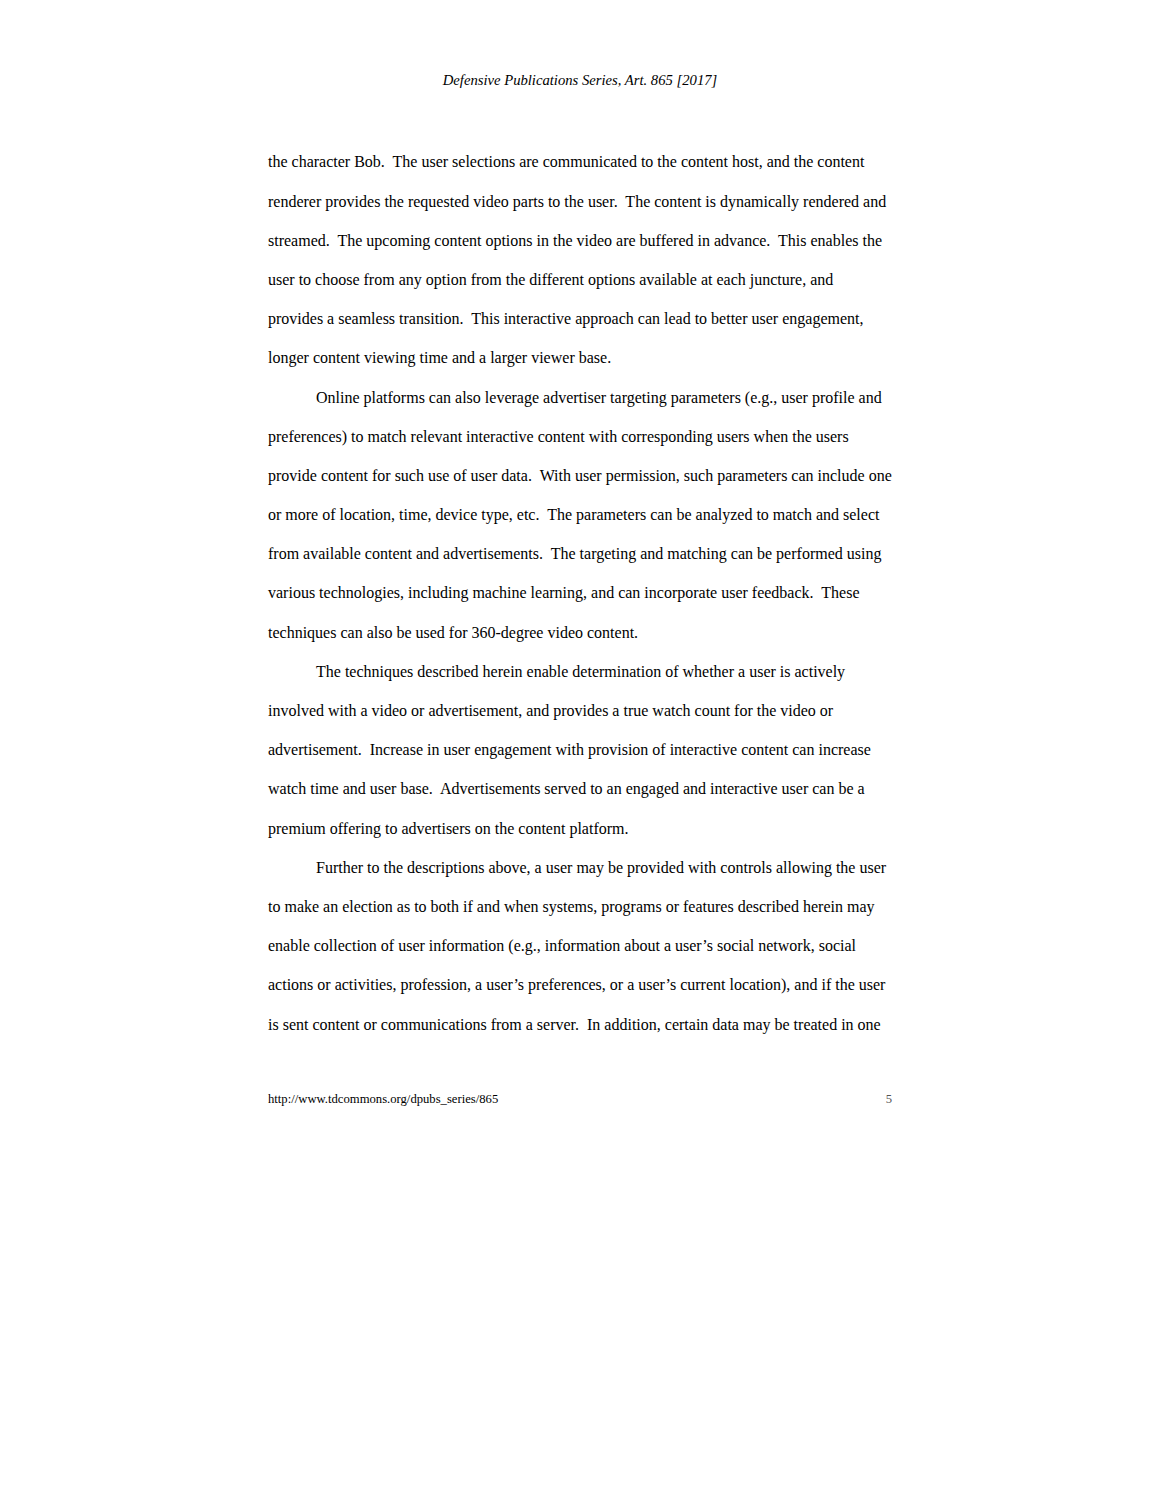Defensive Publications Series, Art. 865 [2017]
the character Bob. The user selections are communicated to the content host, and the content renderer provides the requested video parts to the user. The content is dynamically rendered and streamed. The upcoming content options in the video are buffered in advance. This enables the user to choose from any option from the different options available at each juncture, and provides a seamless transition. This interactive approach can lead to better user engagement, longer content viewing time and a larger viewer base.
Online platforms can also leverage advertiser targeting parameters (e.g., user profile and preferences) to match relevant interactive content with corresponding users when the users provide content for such use of user data. With user permission, such parameters can include one or more of location, time, device type, etc. The parameters can be analyzed to match and select from available content and advertisements. The targeting and matching can be performed using various technologies, including machine learning, and can incorporate user feedback. These techniques can also be used for 360-degree video content.
The techniques described herein enable determination of whether a user is actively involved with a video or advertisement, and provides a true watch count for the video or advertisement. Increase in user engagement with provision of interactive content can increase watch time and user base. Advertisements served to an engaged and interactive user can be a premium offering to advertisers on the content platform.
Further to the descriptions above, a user may be provided with controls allowing the user to make an election as to both if and when systems, programs or features described herein may enable collection of user information (e.g., information about a user’s social network, social actions or activities, profession, a user’s preferences, or a user’s current location), and if the user is sent content or communications from a server. In addition, certain data may be treated in one
http://www.tdcommons.org/dpubs_series/865 5